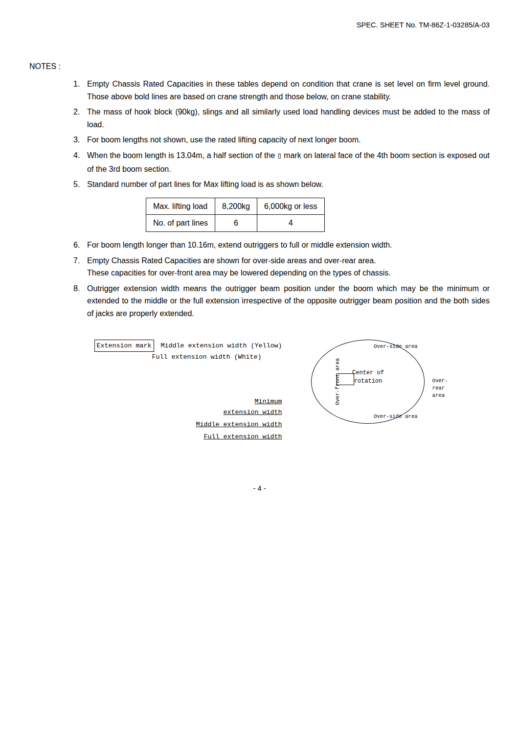SPEC. SHEET No. TM-86Z-1-03285/A-03
NOTES :
Empty Chassis Rated Capacities in these tables depend on condition that crane is set level on firm level ground. Those above bold lines are based on crane strength and those below, on crane stability.
The mass of hook block (90kg), slings and all similarly used load handling devices must be added to the mass of load.
For boom lengths not shown, use the rated lifting capacity of next longer boom.
When the boom length is 13.04m, a half section of the ▯ mark on lateral face of the 4th boom section is exposed out of the 3rd boom section.
Standard number of part lines for Max lifting load is as shown below.
| Max. lifting load | 8,200kg | 6,000kg or less |
| No. of part lines | 6 | 4 |
For boom length longer than 10.16m, extend outriggers to full or middle extension width.
Empty Chassis Rated Capacities are shown for over-side areas and over-rear area.
These capacities for over-front area may be lowered depending on the types of chassis.
Outrigger extension width means the outrigger beam position under the boom which may be the minimum or extended to the middle or the full extension irrespective of the opposite outrigger beam position and the both sides of jacks are properly extended.
Extension mark Middle extension width (Yellow)
Full extension width (White)
Minimum
extension width
Middle extension width
Full extension width
Over-front area
Over-side area
Over-side area
Center of
rotation
Over-
rear
area
- 4 -